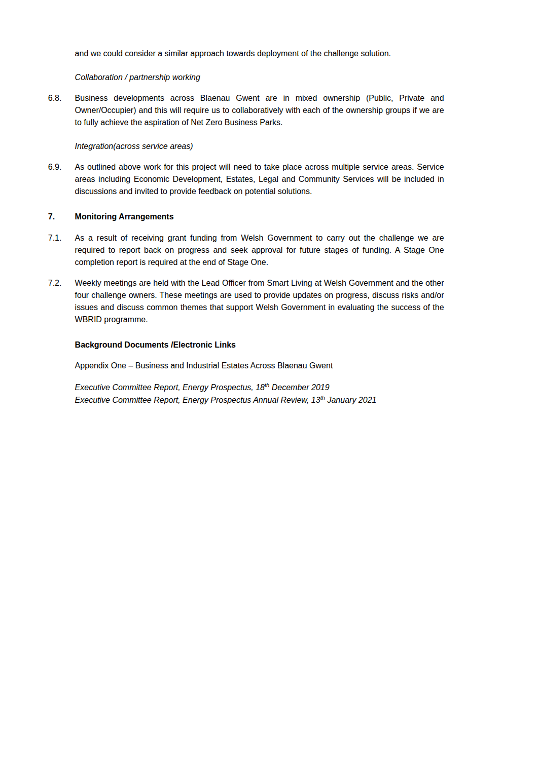and we could consider a similar approach towards deployment of the challenge solution.
Collaboration / partnership working
6.8.
Business developments across Blaenau Gwent are in mixed ownership (Public, Private and Owner/Occupier) and this will require us to collaboratively with each of the ownership groups if we are to fully achieve the aspiration of Net Zero Business Parks.
Integration(across service areas)
6.9.
As outlined above work for this project will need to take place across multiple service areas. Service areas including Economic Development, Estates, Legal and Community Services will be included in discussions and invited to provide feedback on potential solutions.
7. Monitoring Arrangements
7.1.
As a result of receiving grant funding from Welsh Government to carry out the challenge we are required to report back on progress and seek approval for future stages of funding. A Stage One completion report is required at the end of Stage One.
7.2.
Weekly meetings are held with the Lead Officer from Smart Living at Welsh Government and the other four challenge owners. These meetings are used to provide updates on progress, discuss risks and/or issues and discuss common themes that support Welsh Government in evaluating the success of the WBRID programme.
Background Documents /Electronic Links
Appendix One – Business and Industrial Estates Across Blaenau Gwent
Executive Committee Report, Energy Prospectus, 18th December 2019
Executive Committee Report, Energy Prospectus Annual Review, 13th January 2021